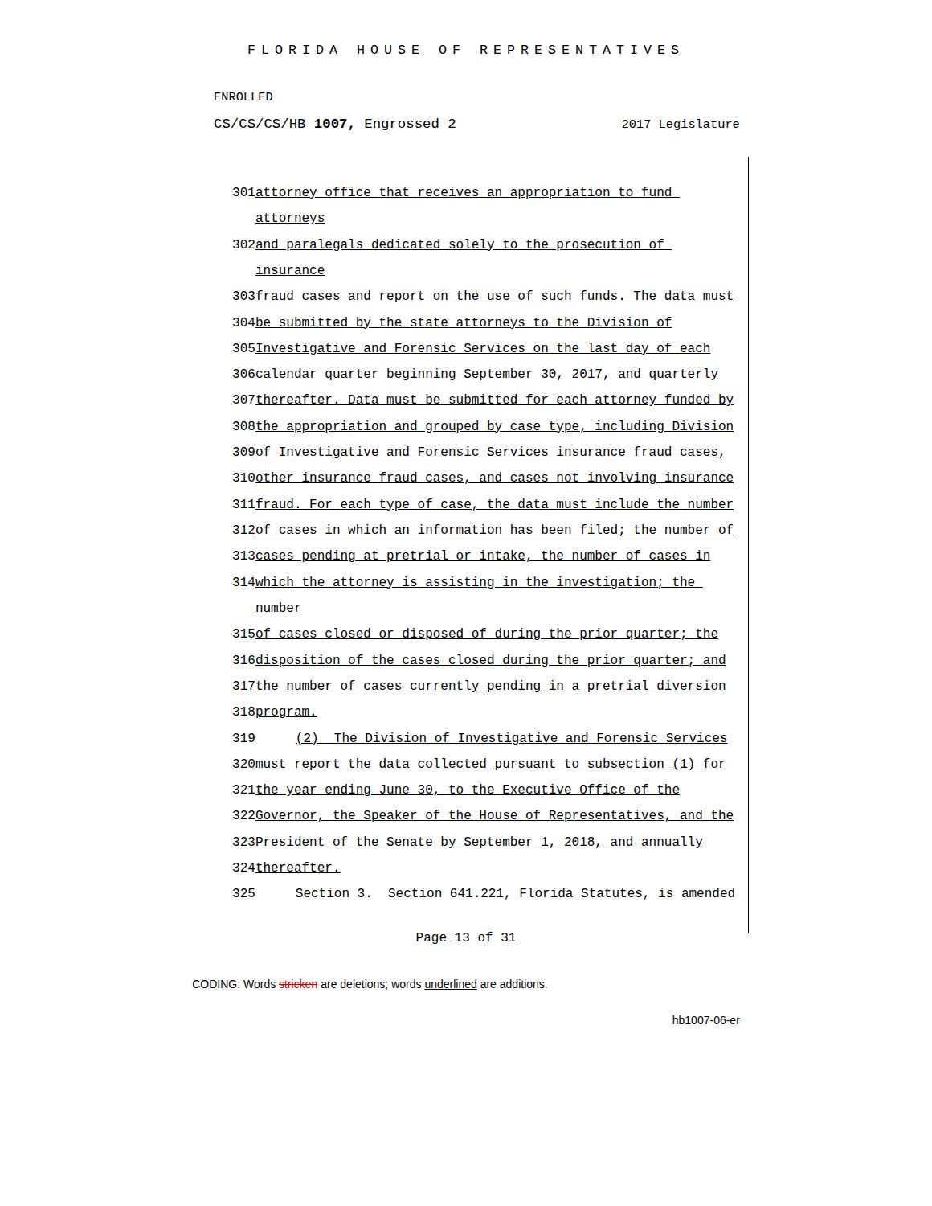FLORIDA HOUSE OF REPRESENTATIVES
ENROLLED
CS/CS/CS/HB 1007, Engrossed 2
2017 Legislature
| 301 | attorney office that receives an appropriation to fund attorneys |
| 302 | and paralegals dedicated solely to the prosecution of insurance |
| 303 | fraud cases and report on the use of such funds. The data must |
| 304 | be submitted by the state attorneys to the Division of |
| 305 | Investigative and Forensic Services on the last day of each |
| 306 | calendar quarter beginning September 30, 2017, and quarterly |
| 307 | thereafter. Data must be submitted for each attorney funded by |
| 308 | the appropriation and grouped by case type, including Division |
| 309 | of Investigative and Forensic Services insurance fraud cases, |
| 310 | other insurance fraud cases, and cases not involving insurance |
| 311 | fraud. For each type of case, the data must include the number |
| 312 | of cases in which an information has been filed; the number of |
| 313 | cases pending at pretrial or intake, the number of cases in |
| 314 | which the attorney is assisting in the investigation; the number |
| 315 | of cases closed or disposed of during the prior quarter; the |
| 316 | disposition of the cases closed during the prior quarter; and |
| 317 | the number of cases currently pending in a pretrial diversion |
| 318 | program. |
| 319 | (2) The Division of Investigative and Forensic Services |
| 320 | must report the data collected pursuant to subsection (1) for |
| 321 | the year ending June 30, to the Executive Office of the |
| 322 | Governor, the Speaker of the House of Representatives, and the |
| 323 | President of the Senate by September 1, 2018, and annually |
| 324 | thereafter. |
| 325 | Section 3. Section 641.221, Florida Statutes, is amended |
Page 13 of 31
CODING: Words stricken are deletions; words underlined are additions.
hb1007-06-er